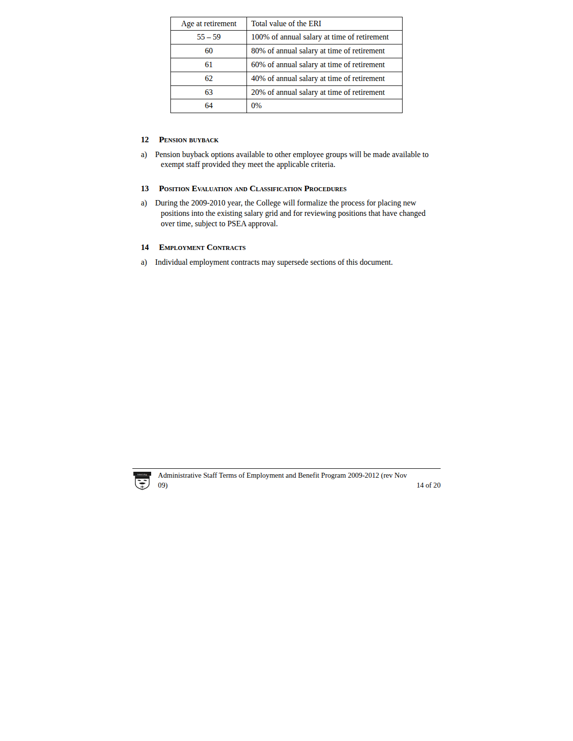| Age at retirement | Total value of the ERI |
| 55 – 59 | 100% of annual salary at time of retirement |
| 60 | 80% of annual salary at time of retirement |
| 61 | 60% of annual salary at time of retirement |
| 62 | 40% of annual salary at time of retirement |
| 63 | 20% of annual salary at time of retirement |
| 64 | 0% |
12 Pension buyback
a) Pension buyback options available to other employee groups will be made available to exempt staff provided they meet the applicable criteria.
13 Position Evaluation and Classification Procedures
a) During the 2009-2010 year, the College will formalize the process for placing new positions into the existing salary grid and for reviewing positions that have changed over time, subject to PSEA approval.
14 Employment Contracts
a) Individual employment contracts may supersede sections of this document.
Selkirk College
Administrative Staff Terms of Employment and Benefit Program 2009-2012 (rev Nov 09)
14 of 20